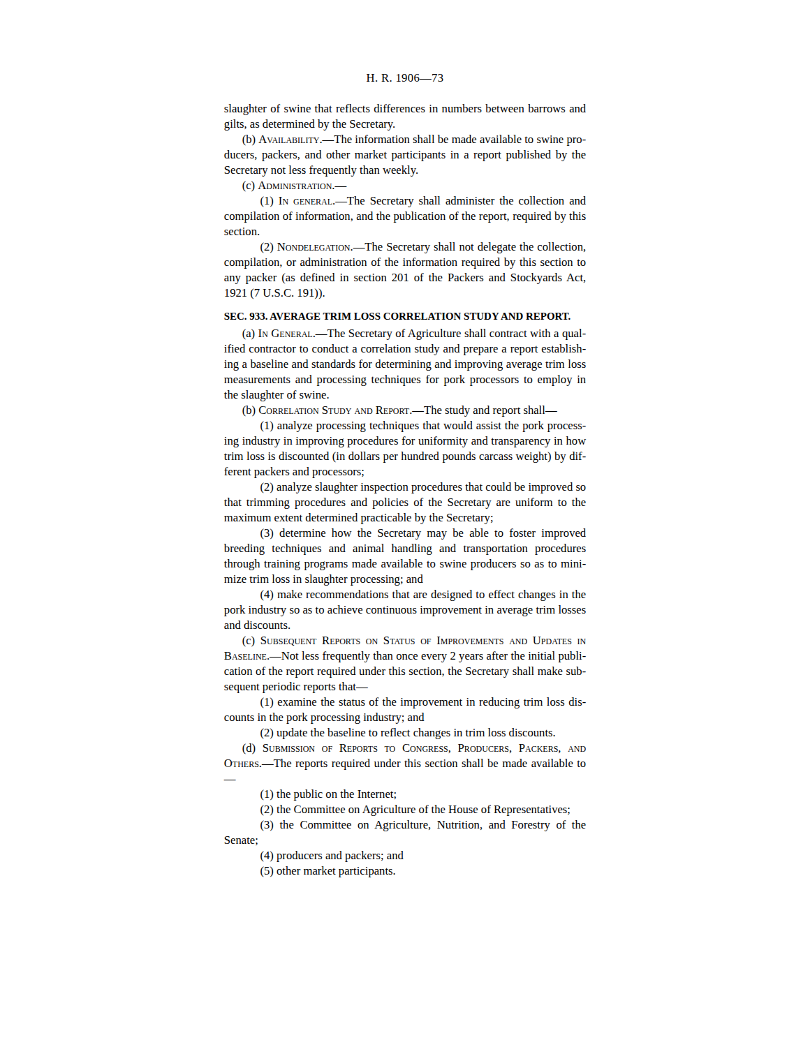H. R. 1906—73
slaughter of swine that reflects differences in numbers between barrows and gilts, as determined by the Secretary.
(b) Availability.—The information shall be made available to swine producers, packers, and other market participants in a report published by the Secretary not less frequently than weekly.
(c) Administration.—
(1) In general.—The Secretary shall administer the collection and compilation of information, and the publication of the report, required by this section.
(2) Nondelegation.—The Secretary shall not delegate the collection, compilation, or administration of the information required by this section to any packer (as defined in section 201 of the Packers and Stockyards Act, 1921 (7 U.S.C. 191)).
SEC. 933. AVERAGE TRIM LOSS CORRELATION STUDY AND REPORT.
(a) In General.—The Secretary of Agriculture shall contract with a qualified contractor to conduct a correlation study and prepare a report establishing a baseline and standards for determining and improving average trim loss measurements and processing techniques for pork processors to employ in the slaughter of swine.
(b) Correlation Study and Report.—The study and report shall—
(1) analyze processing techniques that would assist the pork processing industry in improving procedures for uniformity and transparency in how trim loss is discounted (in dollars per hundred pounds carcass weight) by different packers and processors;
(2) analyze slaughter inspection procedures that could be improved so that trimming procedures and policies of the Secretary are uniform to the maximum extent determined practicable by the Secretary;
(3) determine how the Secretary may be able to foster improved breeding techniques and animal handling and transportation procedures through training programs made available to swine producers so as to minimize trim loss in slaughter processing; and
(4) make recommendations that are designed to effect changes in the pork industry so as to achieve continuous improvement in average trim losses and discounts.
(c) Subsequent Reports on Status of Improvements and Updates in Baseline.—Not less frequently than once every 2 years after the initial publication of the report required under this section, the Secretary shall make subsequent periodic reports that—
(1) examine the status of the improvement in reducing trim loss discounts in the pork processing industry; and
(2) update the baseline to reflect changes in trim loss discounts.
(d) Submission of Reports to Congress, Producers, Packers, and Others.—The reports required under this section shall be made available to—
(1) the public on the Internet;
(2) the Committee on Agriculture of the House of Representatives;
(3) the Committee on Agriculture, Nutrition, and Forestry of the Senate;
(4) producers and packers; and
(5) other market participants.